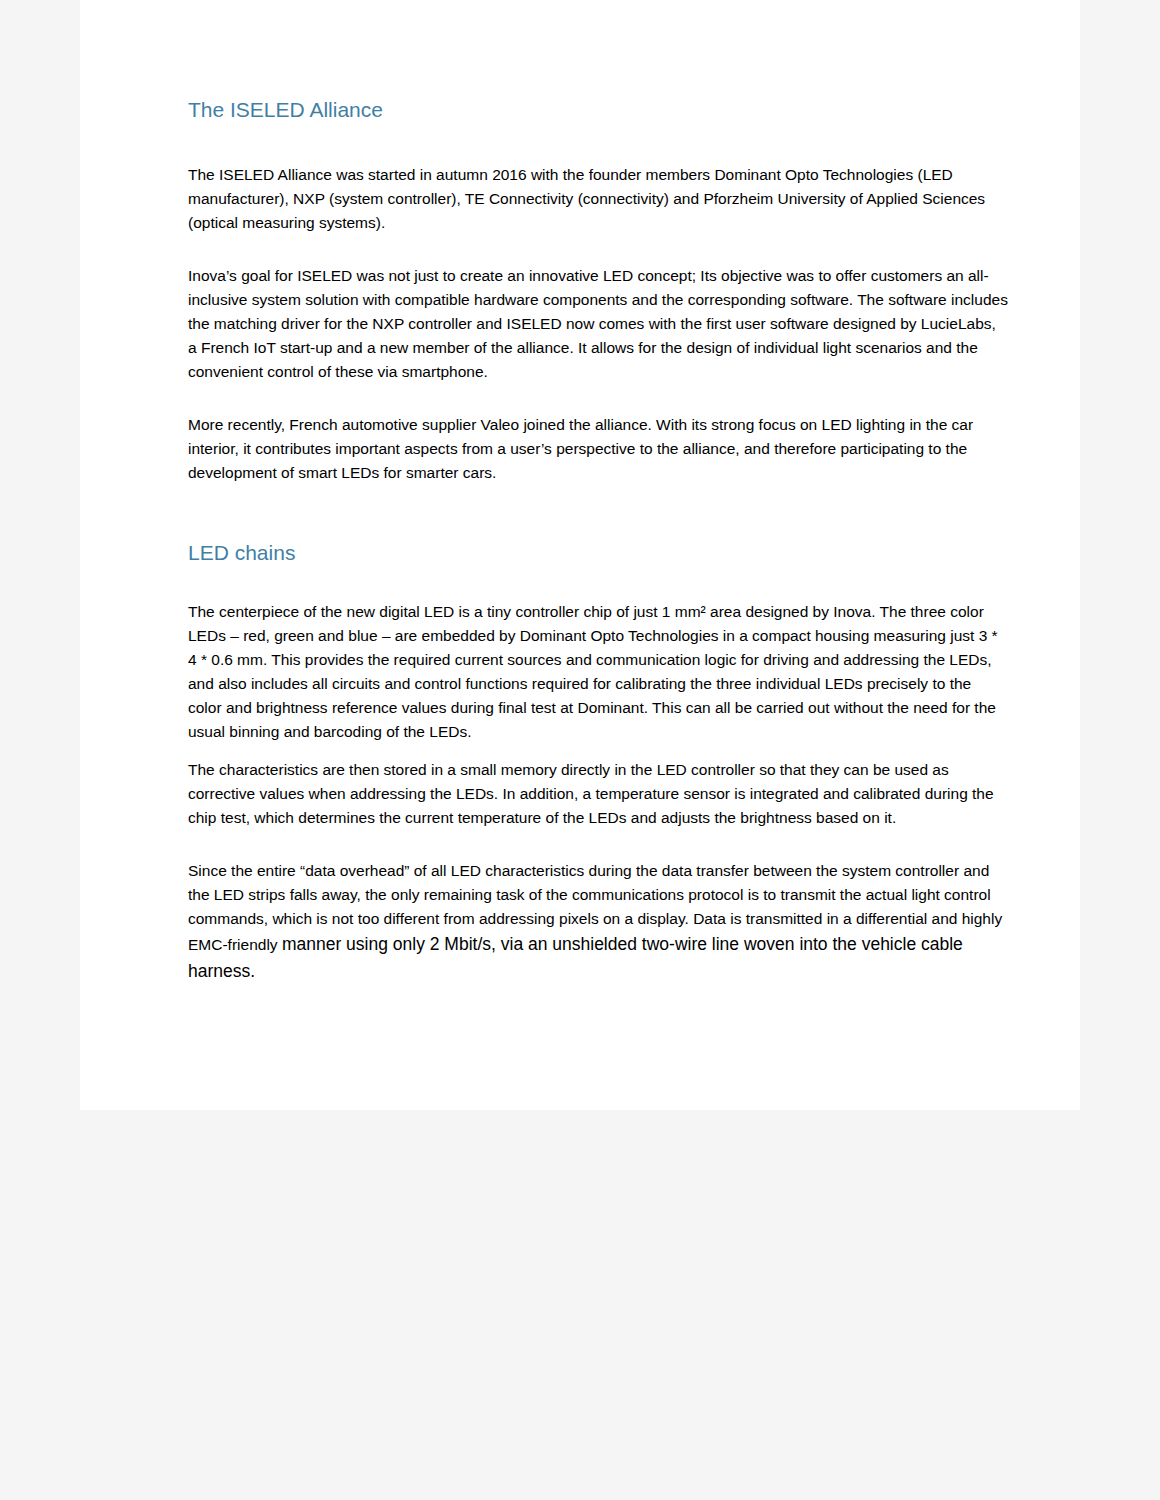The ISELED Alliance
The ISELED Alliance was started in autumn 2016 with the founder members Dominant Opto Technologies (LED manufacturer), NXP (system controller), TE Connectivity (connectivity) and Pforzheim University of Applied Sciences (optical measuring systems).
Inova’s goal for ISELED was not just to create an innovative LED concept; Its objective was to offer customers an all-inclusive system solution with compatible hardware components and the corresponding software. The software includes the matching driver for the NXP controller and ISELED now comes with the first user software designed by LucieLabs, a French IoT start-up and a new member of the alliance. It allows for the design of individual light scenarios and the convenient control of these via smartphone.
More recently, French automotive supplier Valeo joined the alliance. With its strong focus on LED lighting in the car interior, it contributes important aspects from a user’s perspective to the alliance, and therefore participating to the development of smart LEDs for smarter cars.
LED chains
The centerpiece of the new digital LED is a tiny controller chip of just 1 mm² area designed by Inova. The three color LEDs – red, green and blue – are embedded by Dominant Opto Technologies in a compact housing measuring just 3 * 4 * 0.6 mm. This provides the required current sources and communication logic for driving and addressing the LEDs, and also includes all circuits and control functions required for calibrating the three individual LEDs precisely to the color and brightness reference values during final test at Dominant. This can all be carried out without the need for the usual binning and barcoding of the LEDs.
The characteristics are then stored in a small memory directly in the LED controller so that they can be used as corrective values when addressing the LEDs. In addition, a temperature sensor is integrated and calibrated during the chip test, which determines the current temperature of the LEDs and adjusts the brightness based on it.
Since the entire “data overhead” of all LED characteristics during the data transfer between the system controller and the LED strips falls away, the only remaining task of the communications protocol is to transmit the actual light control commands, which is not too different from addressing pixels on a display. Data is transmitted in a differential and highly EMC-friendly manner using only 2 Mbit/s, via an unshielded two-wire line woven into the vehicle cable harness.